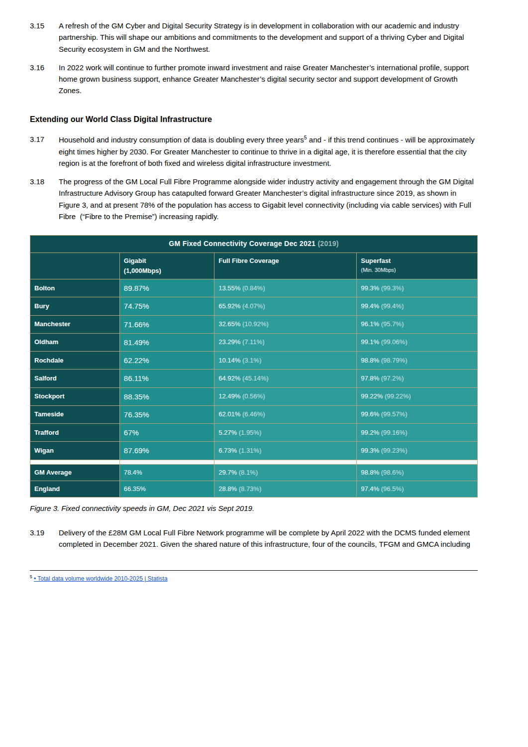3.15
A refresh of the GM Cyber and Digital Security Strategy is in development in collaboration with our academic and industry partnership. This will shape our ambitions and commitments to the development and support of a thriving Cyber and Digital Security ecosystem in GM and the Northwest.
3.16
In 2022 work will continue to further promote inward investment and raise Greater Manchester’s international profile, support home grown business support, enhance Greater Manchester’s digital security sector and support development of Growth Zones.
Extending our World Class Digital Infrastructure
3.17
Household and industry consumption of data is doubling every three years5 and - if this trend continues - will be approximately eight times higher by 2030. For Greater Manchester to continue to thrive in a digital age, it is therefore essential that the city region is at the forefront of both fixed and wireless digital infrastructure investment.
3.18
The progress of the GM Local Full Fibre Programme alongside wider industry activity and engagement through the GM Digital Infrastructure Advisory Group has catapulted forward Greater Manchester’s digital infrastructure since 2019, as shown in Figure 3, and at present 78% of the population has access to Gigabit level connectivity (including via cable services) with Full Fibre (“Fibre to the Premise”) increasing rapidly.
| GM Fixed Connectivity Coverage Dec 2021 (2019) |
| --- |
| | Gigabit (1,000Mbps) | Full Fibre Coverage | Superfast (Min. 30Mbps) |
| Bolton | 89.87% | 13.55% (0.84%) | 99.3% (99.3%) |
| Bury | 74.75% | 65.92% (4.07%) | 99.4% (99.4%) |
| Manchester | 71.66% | 32.65% (10.92%) | 96.1% (95.7%) |
| Oldham | 81.49% | 23.29% (7.11%) | 99.1% (99.06%) |
| Rochdale | 62.22% | 10.14% (3.1%) | 98.8% (98.79%) |
| Salford | 86.11% | 64.92% (45.14%) | 97.8% (97.2%) |
| Stockport | 88.35% | 12.49% (0.56%) | 99.22% (99.22%) |
| Tameside | 76.35% | 62.01% (6.46%) | 99.6% (99.57%) |
| Trafford | 67% | 5.27% (1.95%) | 99.2% (99.16%) |
| Wigan | 87.69% | 6.73% (1.31%) | 99.3% (99.23%) |
| GM Average | 78.4% | 29.7% (8.1%) | 98.8% (98.6%) |
| England | 66.35% | 28.8% (8.73%) | 97.4% (96.5%) |
Figure 3. Fixed connectivity speeds in GM, Dec 2021 vis Sept 2019.
3.19
Delivery of the £28M GM Local Full Fibre Network programme will be complete by April 2022 with the DCMS funded element completed in December 2021. Given the shared nature of this infrastructure, four of the councils, TFGM and GMCA including
5 • Total data volume worldwide 2010-2025 | Statista